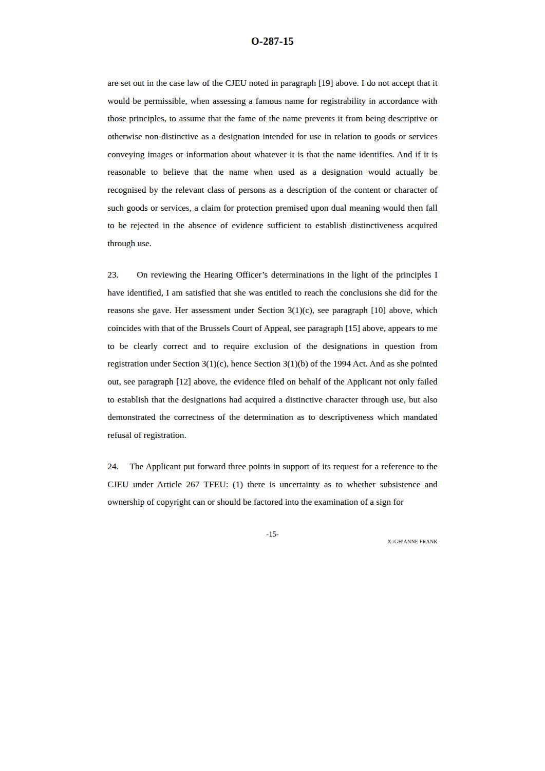O-287-15
are set out in the case law of the CJEU noted in paragraph [19] above. I do not accept that it would be permissible, when assessing a famous name for registrability in accordance with those principles, to assume that the fame of the name prevents it from being descriptive or otherwise non-distinctive as a designation intended for use in relation to goods or services conveying images or information about whatever it is that the name identifies. And if it is reasonable to believe that the name when used as a designation would actually be recognised by the relevant class of persons as a description of the content or character of such goods or services, a claim for protection premised upon dual meaning would then fall to be rejected in the absence of evidence sufficient to establish distinctiveness acquired through use.
23. On reviewing the Hearing Officer’s determinations in the light of the principles I have identified, I am satisfied that she was entitled to reach the conclusions she did for the reasons she gave. Her assessment under Section 3(1)(c), see paragraph [10] above, which coincides with that of the Brussels Court of Appeal, see paragraph [15] above, appears to me to be clearly correct and to require exclusion of the designations in question from registration under Section 3(1)(c), hence Section 3(1)(b) of the 1994 Act. And as she pointed out, see paragraph [12] above, the evidence filed on behalf of the Applicant not only failed to establish that the designations had acquired a distinctive character through use, but also demonstrated the correctness of the determination as to descriptiveness which mandated refusal of registration.
24. The Applicant put forward three points in support of its request for a reference to the CJEU under Article 267 TFEU: (1) there is uncertainty as to whether subsistence and ownership of copyright can or should be factored into the examination of a sign for
-15-
X:\GH\ANNE FRANK